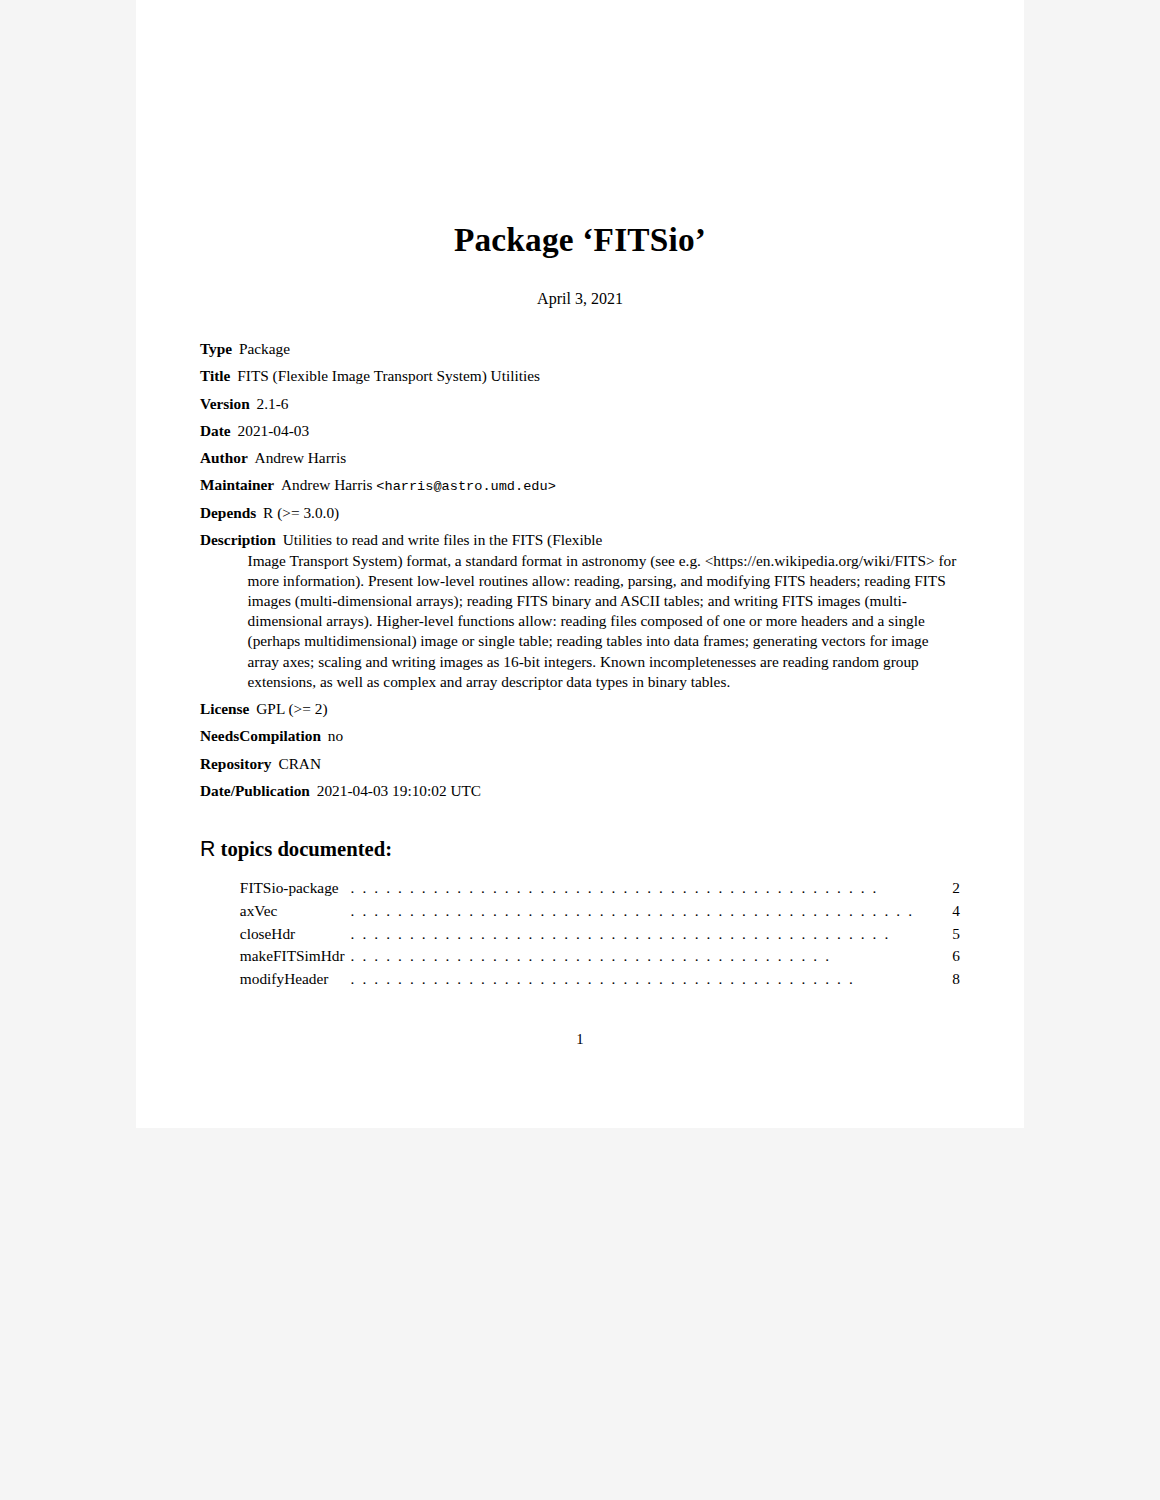Package ‘FITSio’
April 3, 2021
Type
Package
Title
FITS (Flexible Image Transport System) Utilities
Version
2.1-6
Date
2021-04-03
Author
Andrew Harris
Maintainer
Andrew Harris <harris@astro.umd.edu>
Depends
R (>= 3.0.0)
Description Utilities to read and write files in the FITS (Flexible Image Transport System) format, a standard format in astronomy (see e.g. <https://en.wikipedia.org/wiki/FITS> for more information). Present low-level routines allow: reading, parsing, and modifying FITS headers; reading FITS images (multi-dimensional arrays); reading FITS binary and ASCII tables; and writing FITS images (multi-dimensional arrays). Higher-level functions allow: reading files composed of one or more headers and a single (perhaps multidimensional) image or single table; reading tables into data frames; generating vectors for image array axes; scaling and writing images as 16-bit integers. Known incompletenesses are reading random group extensions, as well as complex and array descriptor data types in binary tables.
License
GPL (>= 2)
NeedsCompilation
no
Repository
CRAN
Date/Publication
2021-04-03 19:10:02 UTC
R topics documented:
| FITSio-package | . . . . . . . . . . . . . . . . . . . . . . . . . . . . . . . . . . . . . . . . . . . . . | 2 |
| axVec | . . . . . . . . . . . . . . . . . . . . . . . . . . . . . . . . . . . . . . . . . . . . . . . . | 4 |
| closeHdr | . . . . . . . . . . . . . . . . . . . . . . . . . . . . . . . . . . . . . . . . . . . . . . | 5 |
| makeFITSimHdr | . . . . . . . . . . . . . . . . . . . . . . . . . . . . . . . . . . . . . . . . . | 6 |
| modifyHeader | . . . . . . . . . . . . . . . . . . . . . . . . . . . . . . . . . . . . . . . . . . . | 8 |
1